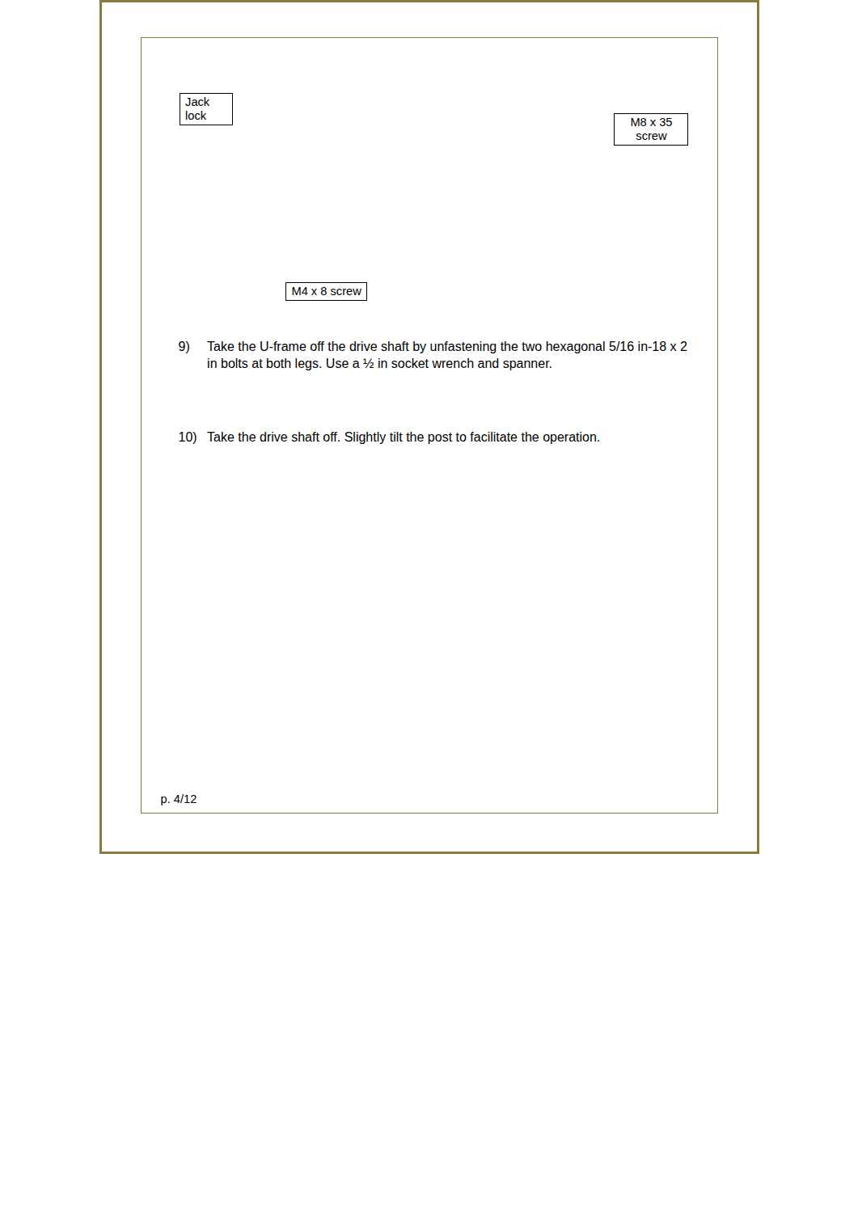Jack lock
M4 x 8 screw
M8 x 35 screw
9) Take the U-frame off the drive shaft by unfastening the two hexagonal 5/16 in-18 x 2 in bolts at both legs. Use a ½ in socket wrench and spanner.
10) Take the drive shaft off. Slightly tilt the post to facilitate the operation.
p. 4/12